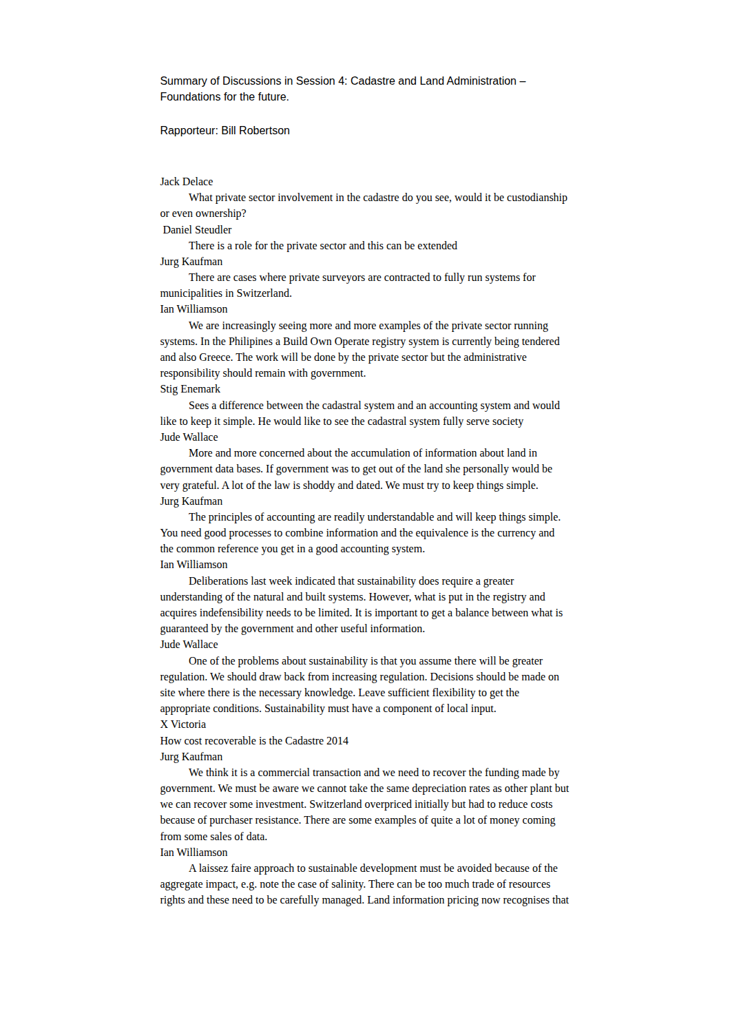Summary of Discussions in Session 4: Cadastre and Land Administration – Foundations for the future.
Rapporteur: Bill Robertson
Jack Delace
What private sector involvement in the cadastre do you see, would it be custodianship or even ownership?
Daniel Steudler
There is a role for the private sector and this can be extended
Jurg Kaufman
There are cases where private surveyors are contracted to fully run systems for municipalities in Switzerland.
Ian Williamson
We are increasingly seeing more and more examples of the private sector running systems. In the Philipines a Build Own Operate registry system is currently being tendered and also Greece. The work will be done by the private sector but the administrative responsibility should remain with government.
Stig Enemark
Sees a difference between the cadastral system and an accounting system and would like to keep it simple. He would like to see the cadastral system fully serve society
Jude Wallace
More and more concerned about the accumulation of information about land in government data bases. If government was to get out of the land she personally would be very grateful. A lot of the law is shoddy and dated. We must try to keep things simple.
Jurg Kaufman
The principles of accounting are readily understandable and will keep things simple. You need good processes to combine information and the equivalence is the currency and the common reference you get in a good accounting system.
Ian Williamson
Deliberations last week indicated that sustainability does require a greater understanding of the natural and built systems. However, what is put in the registry and acquires indefensibility needs to be limited. It is important to get a balance between what is guaranteed by the government and other useful information.
Jude Wallace
One of the problems about sustainability is that you assume there will be greater regulation. We should draw back from increasing regulation. Decisions should be made on site where there is the necessary knowledge. Leave sufficient flexibility to get the appropriate conditions. Sustainability must have a component of local input.
X Victoria
How cost recoverable is the Cadastre 2014
Jurg Kaufman
We think it is a commercial transaction and we need to recover the funding made by government. We must be aware we cannot take the same depreciation rates as other plant but we can recover some investment. Switzerland overpriced initially but had to reduce costs because of purchaser resistance. There are some examples of quite a lot of money coming from some sales of data.
Ian Williamson
A laissez faire approach to sustainable development must be avoided because of the aggregate impact, e.g. note the case of salinity. There can be too much trade of resources rights and these need to be carefully managed. Land information pricing now recognises that